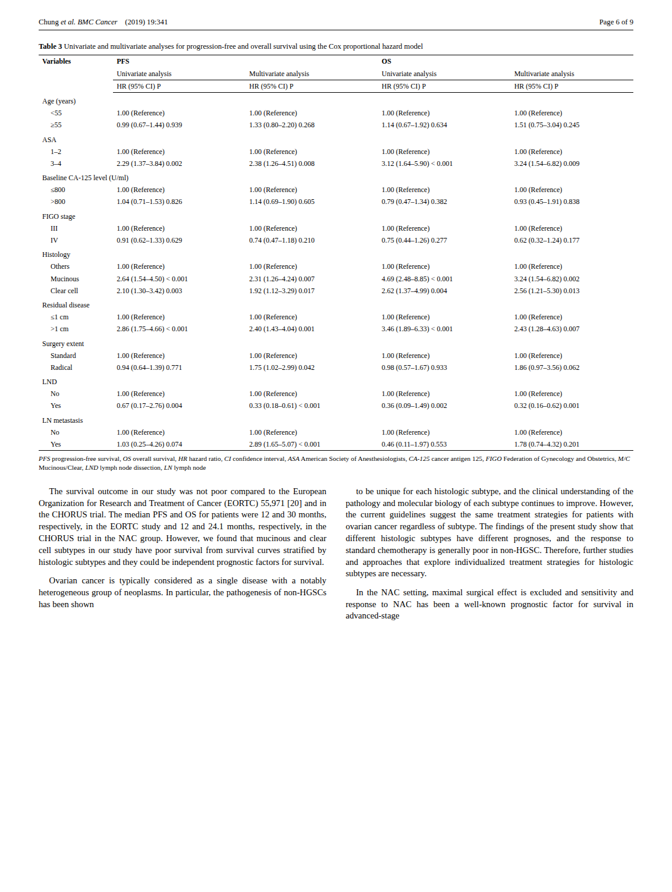Chung et al. BMC Cancer (2019) 19:341
Page 6 of 9
Table 3 Univariate and multivariate analyses for progression-free and overall survival using the Cox proportional hazard model
| Variables | PFS | OS |
| --- | --- | --- |
| Univariate analysis | Multivariate analysis | Univariate analysis | Multivariate analysis |
| HR (95% CI) P | HR (95% CI) P | HR (95% CI) P | HR (95% CI) P |
| Age (years) |
| <55 | 1.00 (Reference) | 1.00 (Reference) | 1.00 (Reference) | 1.00 (Reference) |
| ≥55 | 0.99 (0.67–1.44) 0.939 | 1.33 (0.80–2.20) 0.268 | 1.14 (0.67–1.92) 0.634 | 1.51 (0.75–3.04) 0.245 |
| ASA |
| 1–2 | 1.00 (Reference) | 1.00 (Reference) | 1.00 (Reference) | 1.00 (Reference) |
| 3–4 | 2.29 (1.37–3.84) 0.002 | 2.38 (1.26–4.51) 0.008 | 3.12 (1.64–5.90) < 0.001 | 3.24 (1.54–6.82) 0.009 |
| Baseline CA-125 level (U/ml) |
| ≤800 | 1.00 (Reference) | 1.00 (Reference) | 1.00 (Reference) | 1.00 (Reference) |
| >800 | 1.04 (0.71–1.53) 0.826 | 1.14 (0.69–1.90) 0.605 | 0.79 (0.47–1.34) 0.382 | 0.93 (0.45–1.91) 0.838 |
| FIGO stage |
| III | 1.00 (Reference) | 1.00 (Reference) | 1.00 (Reference) | 1.00 (Reference) |
| IV | 0.91 (0.62–1.33) 0.629 | 0.74 (0.47–1.18) 0.210 | 0.75 (0.44–1.26) 0.277 | 0.62 (0.32–1.24) 0.177 |
| Histology |
| Others | 1.00 (Reference) | 1.00 (Reference) | 1.00 (Reference) | 1.00 (Reference) |
| Mucinous | 2.64 (1.54–4.50) < 0.001 | 2.31 (1.26–4.24) 0.007 | 4.69 (2.48–8.85) < 0.001 | 3.24 (1.54–6.82) 0.002 |
| Clear cell | 2.10 (1.30–3.42) 0.003 | 1.92 (1.12–3.29) 0.017 | 2.62 (1.37–4.99) 0.004 | 2.56 (1.21–5.30) 0.013 |
| Residual disease |
| ≤1 cm | 1.00 (Reference) | 1.00 (Reference) | 1.00 (Reference) | 1.00 (Reference) |
| >1 cm | 2.86 (1.75–4.66) < 0.001 | 2.40 (1.43–4.04) 0.001 | 3.46 (1.89–6.33) < 0.001 | 2.43 (1.28–4.63) 0.007 |
| Surgery extent |
| Standard | 1.00 (Reference) | 1.00 (Reference) | 1.00 (Reference) | 1.00 (Reference) |
| Radical | 0.94 (0.64–1.39) 0.771 | 1.75 (1.02–2.99) 0.042 | 0.98 (0.57–1.67) 0.933 | 1.86 (0.97–3.56) 0.062 |
| LND |
| No | 1.00 (Reference) | 1.00 (Reference) | 1.00 (Reference) | 1.00 (Reference) |
| Yes | 0.67 (0.17–2.76) 0.004 | 0.33 (0.18–0.61) < 0.001 | 0.36 (0.09–1.49) 0.002 | 0.32 (0.16–0.62) 0.001 |
| LN metastasis |
| No | 1.00 (Reference) | 1.00 (Reference) | 1.00 (Reference) | 1.00 (Reference) |
| Yes | 1.03 (0.25–4.26) 0.074 | 2.89 (1.65–5.07) < 0.001 | 0.46 (0.11–1.97) 0.553 | 1.78 (0.74–4.32) 0.201 |
PFS progression-free survival, OS overall survival, HR hazard ratio, CI confidence interval, ASA American Society of Anesthesiologists, CA-125 cancer antigen 125, FIGO Federation of Gynecology and Obstetrics, M/C Mucinous/Clear, LND lymph node dissection, LN lymph node
The survival outcome in our study was not poor compared to the European Organization for Research and Treatment of Cancer (EORTC) 55,971 [20] and in the CHORUS trial. The median PFS and OS for patients were 12 and 30 months, respectively, in the EORTC study and 12 and 24.1 months, respectively, in the CHORUS trial in the NAC group. However, we found that mucinous and clear cell subtypes in our study have poor survival from survival curves stratified by histologic subtypes and they could be independent prognostic factors for survival.
Ovarian cancer is typically considered as a single disease with a notably heterogeneous group of neoplasms. In particular, the pathogenesis of non-HGSCs has been shown
to be unique for each histologic subtype, and the clinical understanding of the pathology and molecular biology of each subtype continues to improve. However, the current guidelines suggest the same treatment strategies for patients with ovarian cancer regardless of subtype. The findings of the present study show that different histologic subtypes have different prognoses, and the response to standard chemotherapy is generally poor in non-HGSC. Therefore, further studies and approaches that explore individualized treatment strategies for histologic subtypes are necessary.
In the NAC setting, maximal surgical effect is excluded and sensitivity and response to NAC has been a well-known prognostic factor for survival in advanced-stage